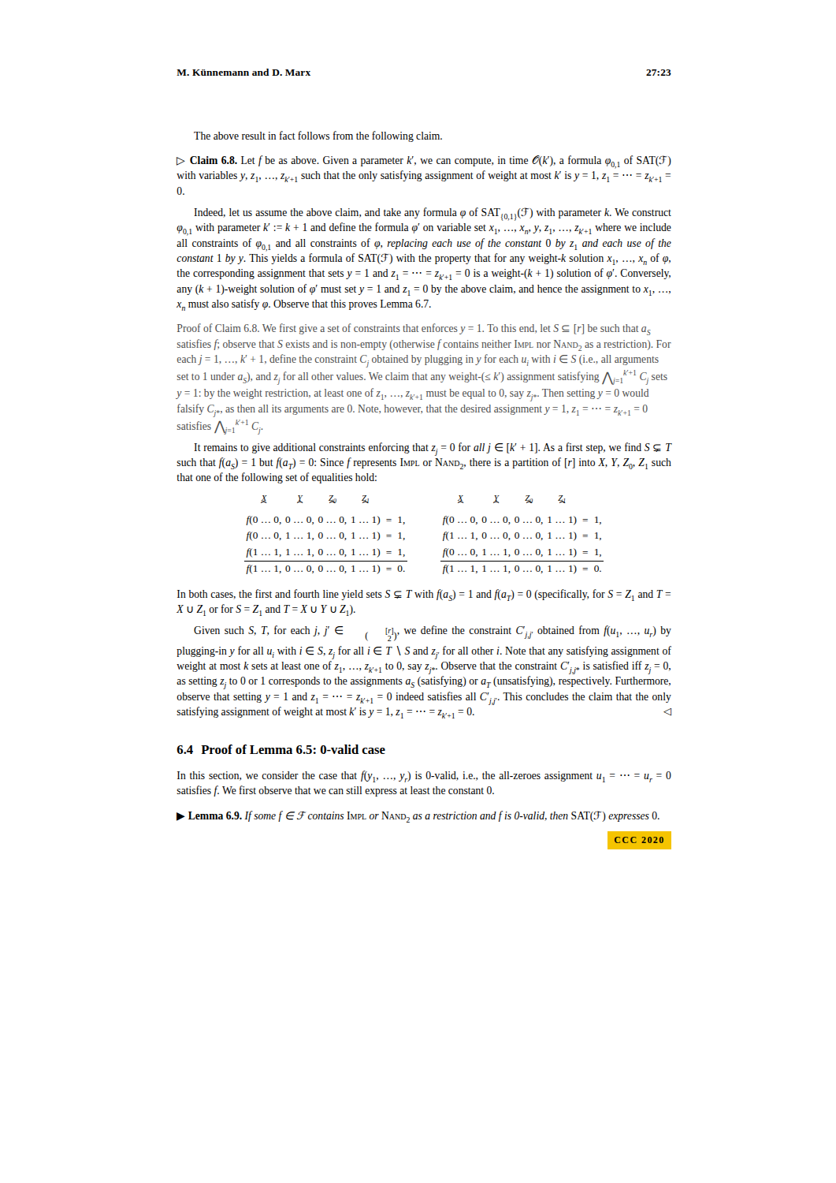M. Künnemann and D. Marx
27:23
The above result in fact follows from the following claim.
▷ Claim 6.8. Let f be as above. Given a parameter k′, we can compute, in time 𝒪(k′), a formula φ0,1 of SAT(ℱ) with variables y, z1, …, zk′+1 such that the only satisfying assignment of weight at most k′ is y = 1, z1 = ⋯ = zk′+1 = 0.
Indeed, let us assume the above claim, and take any formula φ of SAT{0,1}(ℱ) with parameter k. We construct φ0,1 with parameter k′ := k + 1 and define the formula φ′ on variable set x1, …, xn, y, z1, …, zk′+1 where we include all constraints of φ0,1 and all constraints of φ, replacing each use of the constant 0 by z1 and each use of the constant 1 by y. This yields a formula of SAT(ℱ) with the property that for any weight-k solution x1, …, xn of φ, the corresponding assignment that sets y = 1 and z1 = ⋯ = zk′+1 = 0 is a weight-(k + 1) solution of φ′. Conversely, any (k + 1)-weight solution of φ′ must set y = 1 and z1 = 0 by the above claim, and hence the assignment to x1, …, xn must also satisfy φ. Observe that this proves Lemma 6.7.
Proof of Claim 6.8. We first give a set of constraints that enforces y = 1. To this end, let S ⊆ [r] be such that aS satisfies f; observe that S exists and is non-empty (otherwise f contains neither Impl nor Nand2 as a restriction). For each j = 1, …, k′ + 1, define the constraint Cj obtained by plugging in y for each ui with i ∈ S (i.e., all arguments set to 1 under aS), and zj for all other values. We claim that any weight-(≤ k′) assignment satisfying ⋀j=1k′+1 Cj sets y = 1: by the weight restriction, at least one of z1, …, zk′+1 must be equal to 0, say zj*. Then setting y = 0 would falsify Cj*, as then all its arguments are 0. Note, however, that the desired assignment y = 1, z1 = ⋯ = zk′+1 = 0 satisfies ⋀j=1k′+1 Cj.
It remains to give additional constraints enforcing that zj = 0 for all j ∈ [k′ + 1]. As a first step, we find S ⊊ T such that f(aS) = 1 but f(aT) = 0: Since f represents Impl or Nand2, there is a partition of [r] into X, Y, Z0, Z1 such that one of the following set of equalities hold:
| X ⏞ | Y ⏞ | Z 0 ⏞ | Z 1 ⏞ | | |
| f (0 … 0, | 0 … 0, | 0 … 0, | 1 … 1) | = | 1, |
| f (0 … 0, | 1 … 1, | 0 … 0, | 1 … 1) | = | 1, |
| f (1 … 1, | 1 … 1, | 0 … 0, | 1 … 1) | = | 1, |
| f (1 … 1, | 0 … 0, | 0 … 0, | 1 … 1) | = | 0. |
| X ⏞ | Y ⏞ | Z 0 ⏞ | Z 1 ⏞ | | |
| f (0 … 0, | 0 … 0, | 0 … 0, | 1 … 1) | = | 1, |
| f (1 … 1, | 0 … 0, | 0 … 0, | 1 … 1) | = | 1, |
| f (0 … 0, | 1 … 1, | 0 … 0, | 1 … 1) | = | 1, |
| f (1 … 1, | 1 … 1, | 0 … 0, | 1 … 1) | = | 0. |
In both cases, the first and fourth line yield sets S ⊊ T with f(aS) = 1 and f(aT) = 0 (specifically, for S = Z1 and T = X ∪ Z1 or for S = Z1 and T = X ∪ Y ∪ Z1).
Given such S, T, for each j, j′ ∈ ([r] 2), we define the constraint C′j,j′ obtained from f(u1, …, ur) by plugging-in y for all ui with i ∈ S, zj for all i ∈ T ∖ S and zj′ for all other i. Note that any satisfying assignment of weight at most k sets at least one of z1, …, zk′+1 to 0, say zj*. Observe that the constraint C′j,j* is satisfied iff zj = 0, as setting zj to 0 or 1 corresponds to the assignments aS (satisfying) or aT (unsatisfying), respectively. Furthermore, observe that setting y = 1 and z1 = ⋯ = zk′+1 = 0 indeed satisfies all C′j,j′. This concludes the claim that the only satisfying assignment of weight at most k′ is y = 1, z1 = ⋯ = zk′+1 = 0. ◁
6.4 Proof of Lemma 6.5: 0-valid case
In this section, we consider the case that f(y1, …, yr) is 0-valid, i.e., the all-zeroes assignment u1 = ⋯ = ur = 0 satisfies f. We first observe that we can still express at least the constant 0.
▶ Lemma 6.9. If some f ∈ ℱ contains Impl or Nand2 as a restriction and f is 0-valid, then SAT(ℱ) expresses 0.
CCC 2020